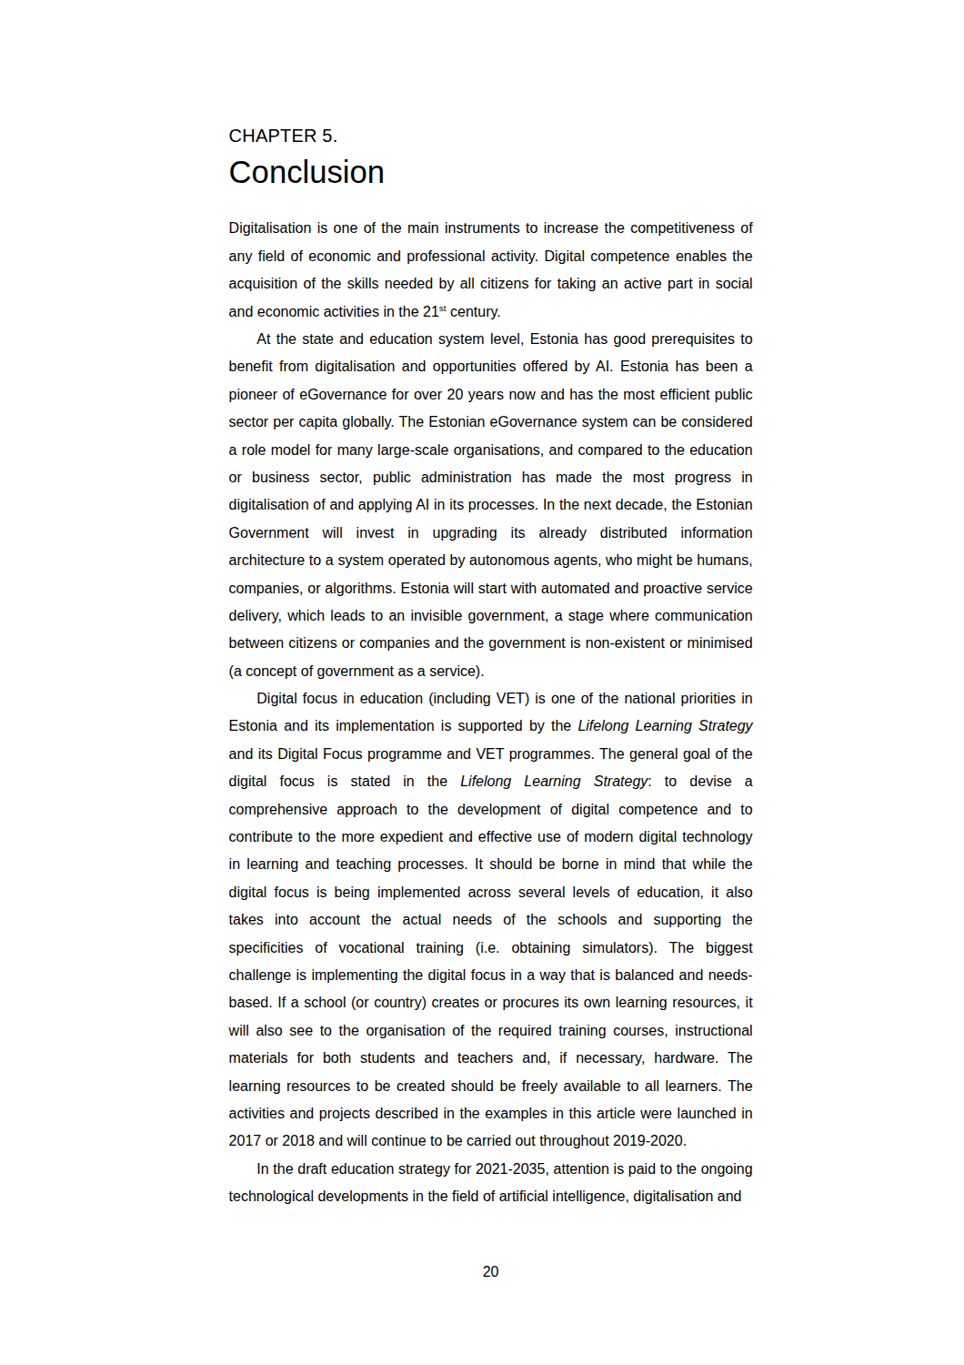CHAPTER 5.
Conclusion
Digitalisation is one of the main instruments to increase the competitiveness of any field of economic and professional activity. Digital competence enables the acquisition of the skills needed by all citizens for taking an active part in social and economic activities in the 21st century.
At the state and education system level, Estonia has good prerequisites to benefit from digitalisation and opportunities offered by AI. Estonia has been a pioneer of eGovernance for over 20 years now and has the most efficient public sector per capita globally. The Estonian eGovernance system can be considered a role model for many large-scale organisations, and compared to the education or business sector, public administration has made the most progress in digitalisation of and applying AI in its processes. In the next decade, the Estonian Government will invest in upgrading its already distributed information architecture to a system operated by autonomous agents, who might be humans, companies, or algorithms. Estonia will start with automated and proactive service delivery, which leads to an invisible government, a stage where communication between citizens or companies and the government is non-existent or minimised (a concept of government as a service).
Digital focus in education (including VET) is one of the national priorities in Estonia and its implementation is supported by the Lifelong Learning Strategy and its Digital Focus programme and VET programmes. The general goal of the digital focus is stated in the Lifelong Learning Strategy: to devise a comprehensive approach to the development of digital competence and to contribute to the more expedient and effective use of modern digital technology in learning and teaching processes. It should be borne in mind that while the digital focus is being implemented across several levels of education, it also takes into account the actual needs of the schools and supporting the specificities of vocational training (i.e. obtaining simulators). The biggest challenge is implementing the digital focus in a way that is balanced and needs-based. If a school (or country) creates or procures its own learning resources, it will also see to the organisation of the required training courses, instructional materials for both students and teachers and, if necessary, hardware. The learning resources to be created should be freely available to all learners. The activities and projects described in the examples in this article were launched in 2017 or 2018 and will continue to be carried out throughout 2019-2020.
In the draft education strategy for 2021-2035, attention is paid to the ongoing technological developments in the field of artificial intelligence, digitalisation and
20